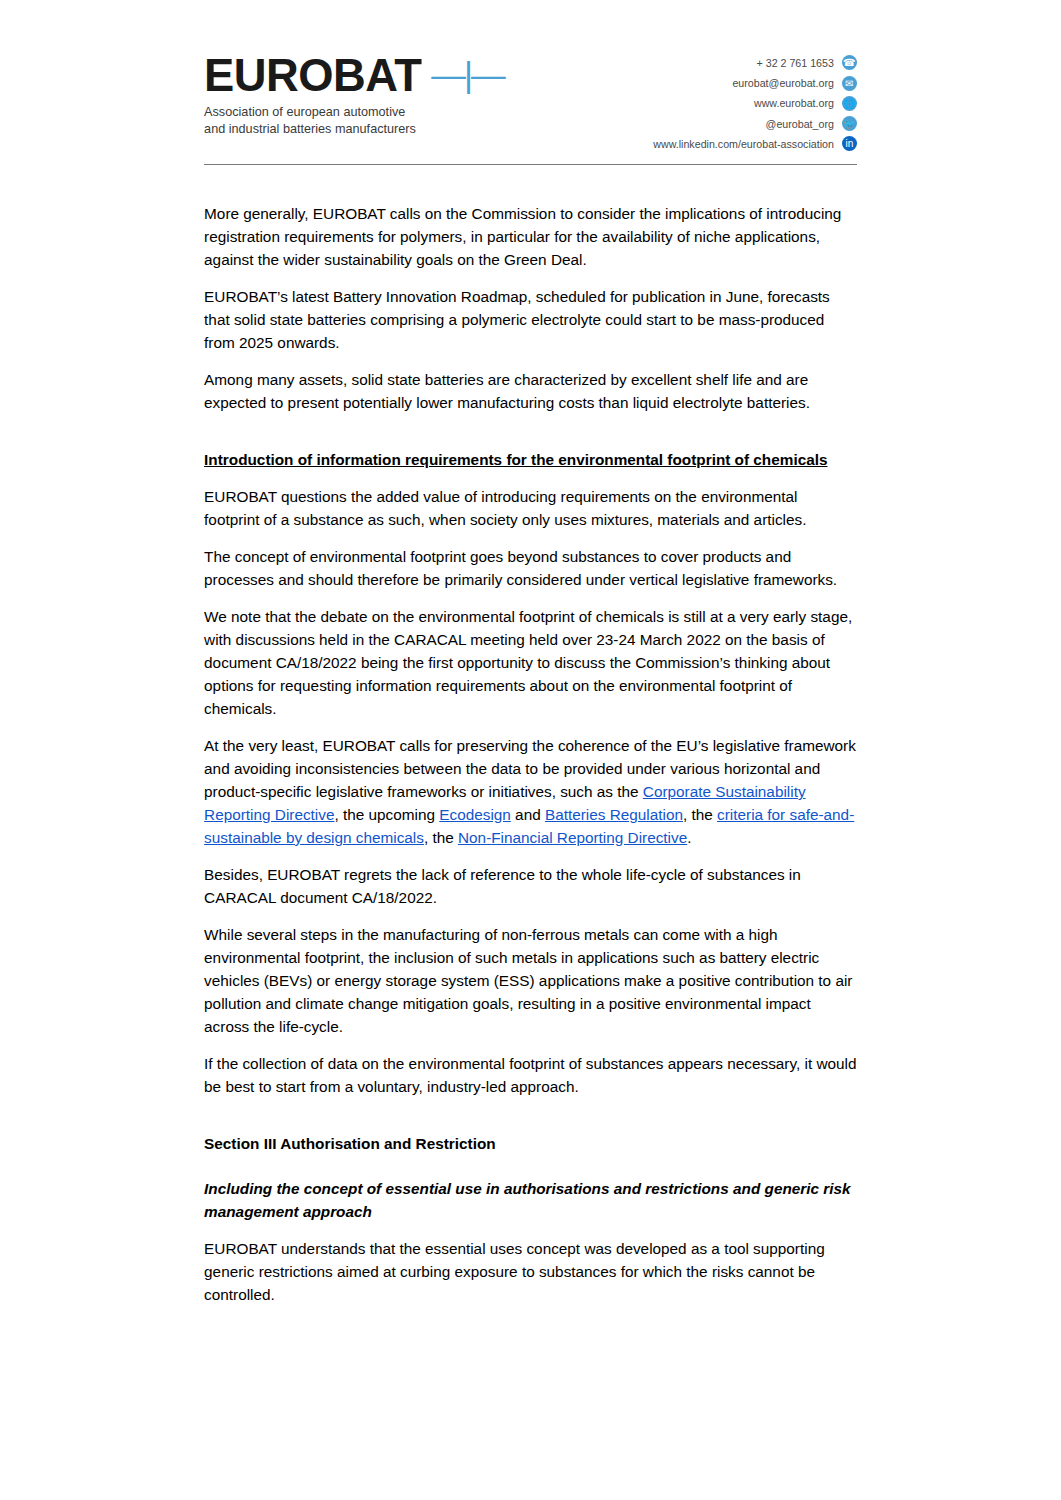EUROBAT —|—
Association of european automotive
and industrial batteries manufacturers
+ 32 2 761 1653☎
eurobat@eurobat.org✉
www.eurobat.org🌐
@eurobat_org🐦
www.linkedin.com/eurobat-association in
More generally, EUROBAT calls on the Commission to consider the implications of introducing registration requirements for polymers, in particular for the availability of niche applications, against the wider sustainability goals on the Green Deal.
EUROBAT’s latest Battery Innovation Roadmap, scheduled for publication in June, forecasts that solid state batteries comprising a polymeric electrolyte could start to be mass-produced from 2025 onwards.
Among many assets, solid state batteries are characterized by excellent shelf life and are expected to present potentially lower manufacturing costs than liquid electrolyte batteries.
Introduction of information requirements for the environmental footprint of chemicals
EUROBAT questions the added value of introducing requirements on the environmental footprint of a substance as such, when society only uses mixtures, materials and articles.
The concept of environmental footprint goes beyond substances to cover products and processes and should therefore be primarily considered under vertical legislative frameworks.
We note that the debate on the environmental footprint of chemicals is still at a very early stage, with discussions held in the CARACAL meeting held over 23-24 March 2022 on the basis of document CA/18/2022 being the first opportunity to discuss the Commission’s thinking about options for requesting information requirements about on the environmental footprint of chemicals.
At the very least, EUROBAT calls for preserving the coherence of the EU’s legislative framework and avoiding inconsistencies between the data to be provided under various horizontal and product-specific legislative frameworks or initiatives, such as the Corporate Sustainability Reporting Directive, the upcoming Ecodesign and Batteries Regulation, the criteria for safe-and-sustainable by design chemicals, the Non-Financial Reporting Directive.
Besides, EUROBAT regrets the lack of reference to the whole life-cycle of substances in CARACAL document CA/18/2022.
While several steps in the manufacturing of non-ferrous metals can come with a high environmental footprint, the inclusion of such metals in applications such as battery electric vehicles (BEVs) or energy storage system (ESS) applications make a positive contribution to air pollution and climate change mitigation goals, resulting in a positive environmental impact across the life-cycle.
If the collection of data on the environmental footprint of substances appears necessary, it would be best to start from a voluntary, industry-led approach.
Section III Authorisation and Restriction
Including the concept of essential use in authorisations and restrictions and generic risk management approach
EUROBAT understands that the essential uses concept was developed as a tool supporting generic restrictions aimed at curbing exposure to substances for which the risks cannot be controlled.